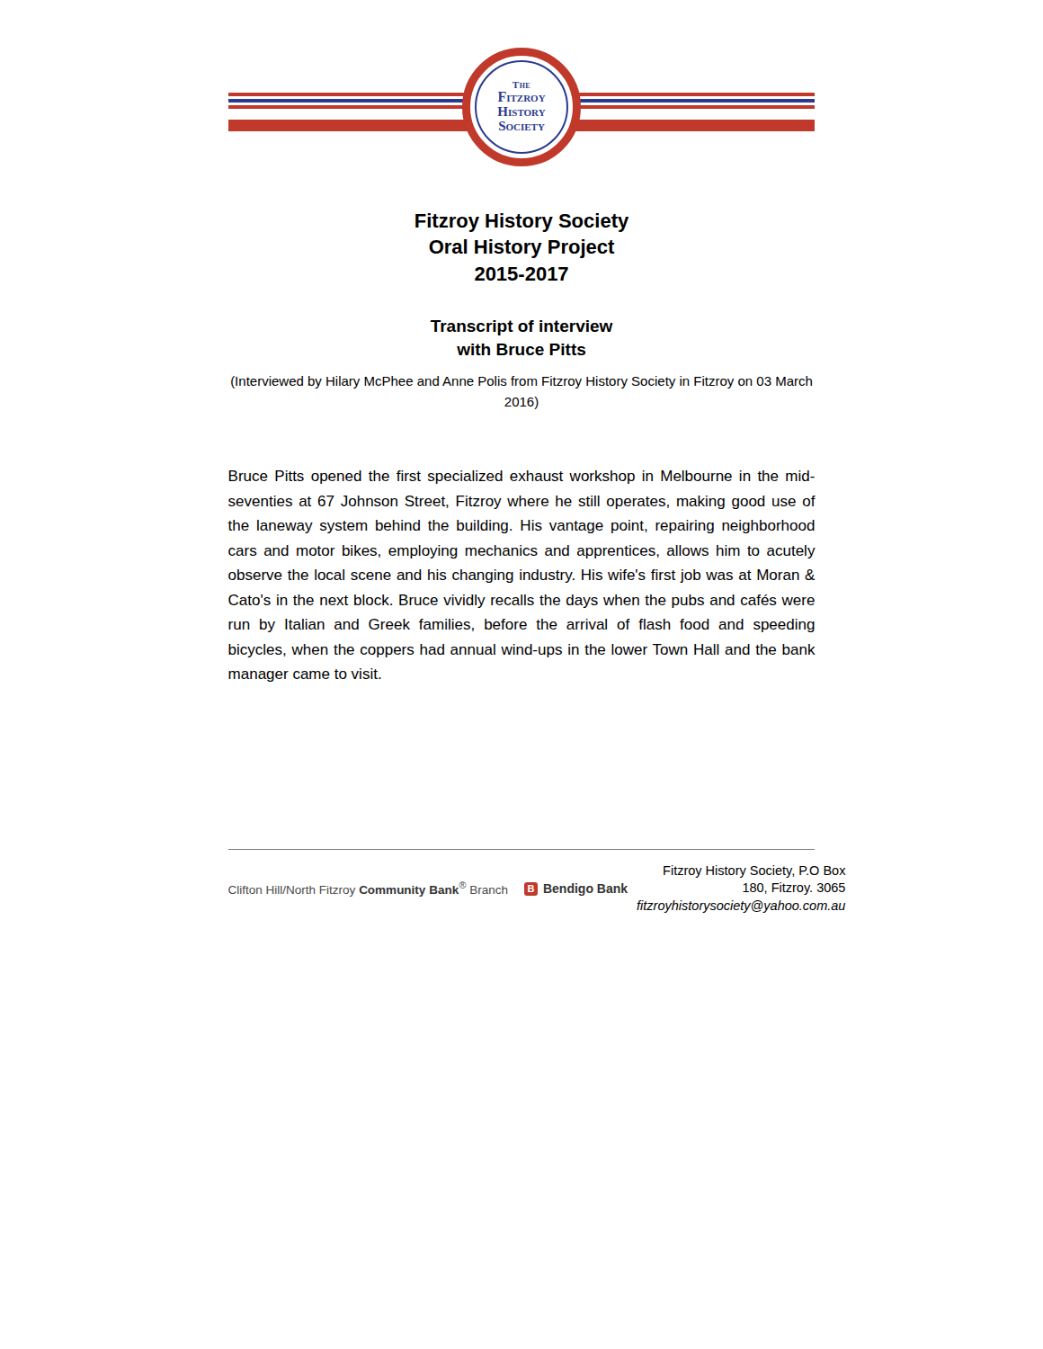The Fitzroy History Society
Fitzroy History Society
Oral History Project
2015-2017
Transcript of interview
with Bruce Pitts
(Interviewed by Hilary McPhee and Anne Polis from Fitzroy History Society in Fitzroy on 03 March 2016)
Bruce Pitts opened the first specialized exhaust workshop in Melbourne in the mid-seventies at 67 Johnson Street, Fitzroy where he still operates, making good use of the laneway system behind the building. His vantage point, repairing neighborhood cars and motor bikes, employing mechanics and apprentices, allows him to acutely observe the local scene and his changing industry. His wife's first job was at Moran & Cato's in the next block. Bruce vividly recalls the days when the pubs and cafés were run by Italian and Greek families, before the arrival of flash food and speeding bicycles, when the coppers had annual wind-ups in the lower Town Hall and the bank manager came to visit.
Clifton Hill/North Fitzroy Community Bank® Branch
Bendigo Bank
Fitzroy History Society, P.O Box 180, Fitzroy. 3065
fitzroyhistorysociety@yahoo.com.au